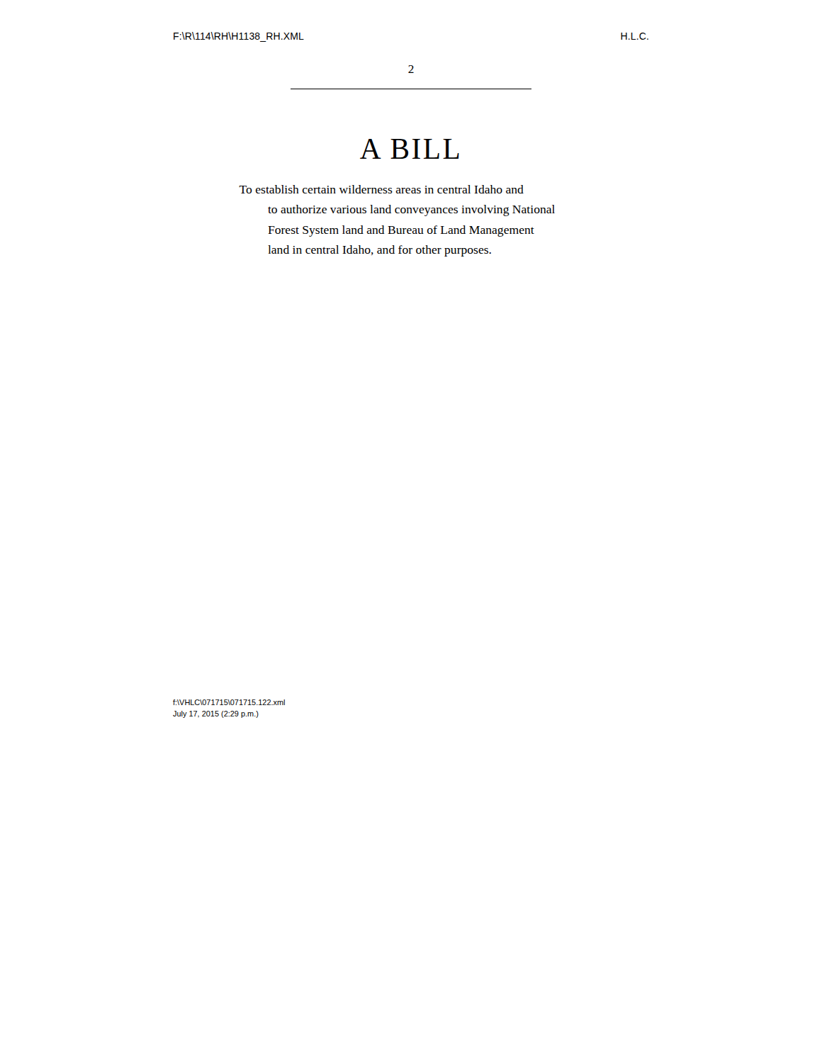F:\R\114\RH\H1138_RH.XML
H.L.C.
2
A BILL
To establish certain wilderness areas in central Idaho and
to authorize various land conveyances involving National
Forest System land and Bureau of Land Management
land in central Idaho, and for other purposes.
f:\VHLC\071715\071715.122.xml
July 17, 2015 (2:29 p.m.)